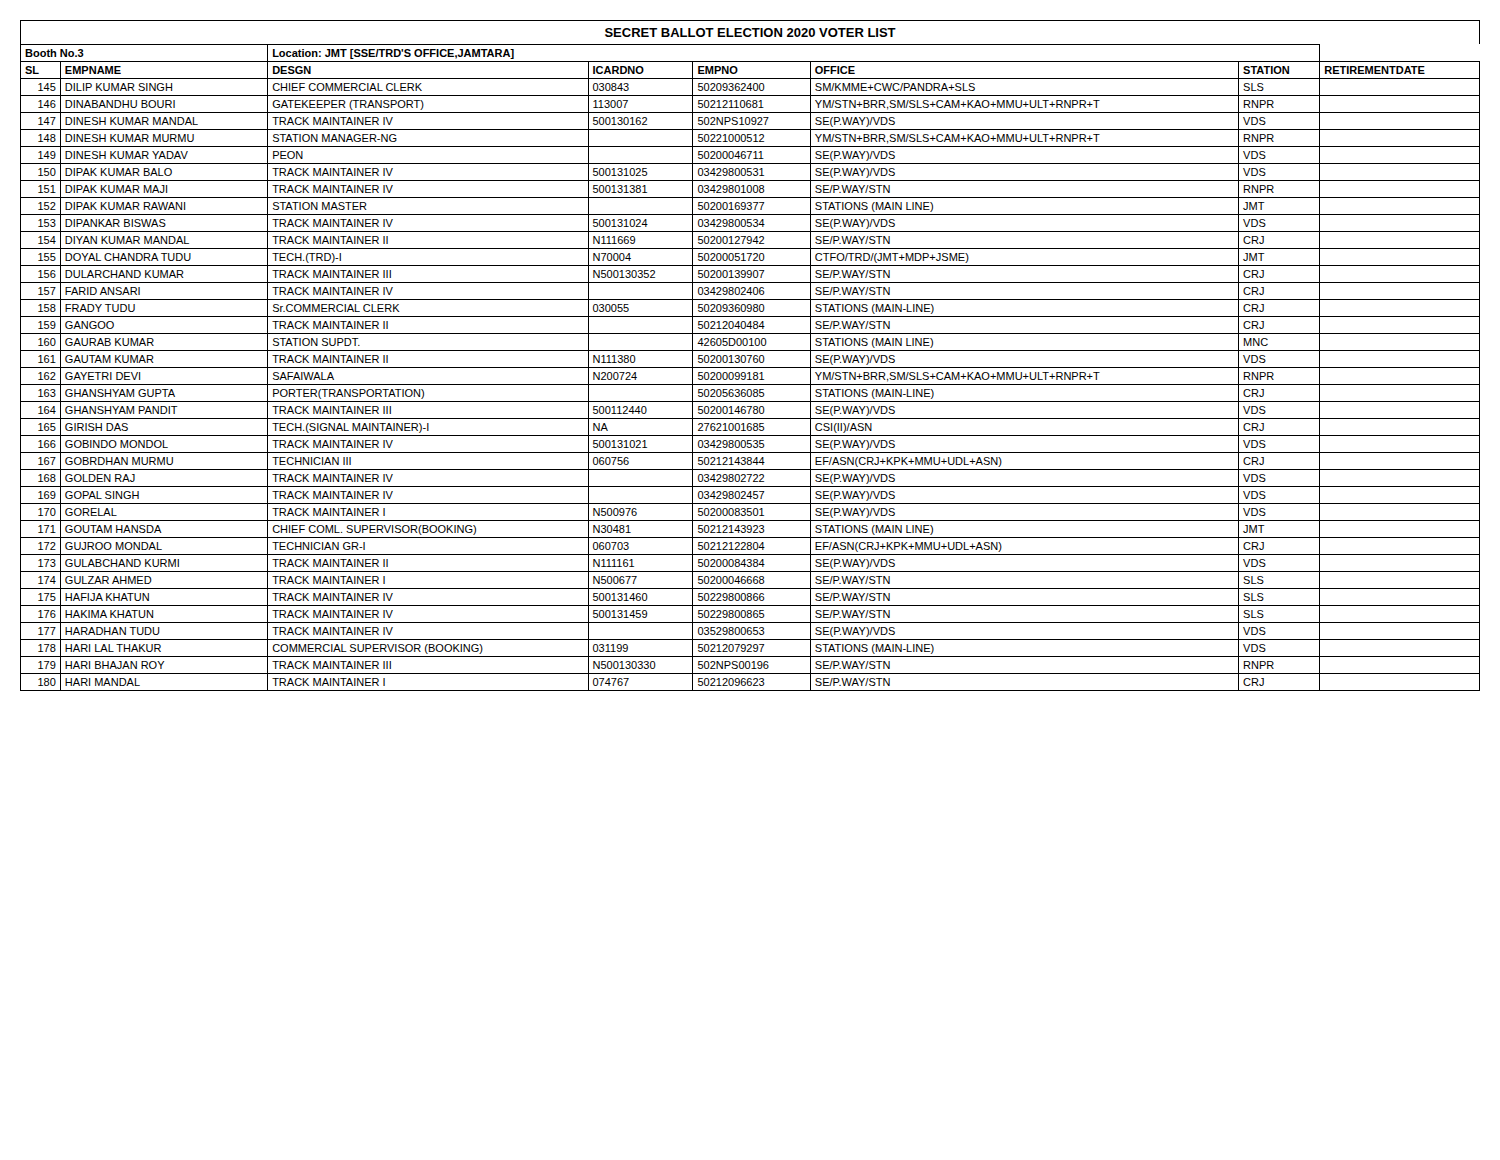SECRET BALLOT ELECTION 2020 VOTER LIST
| Booth No.3 | Location: JMT [SSE/TRD'S OFFICE,JAMTARA] |
| SL | EMPNAME | DESGN | ICARDNO | EMPNO | OFFICE | STATION | RETIREMENTDATE |
| 145 | DILIP KUMAR SINGH | CHIEF COMMERCIAL CLERK | 030843 | 50209362400 | SM/KMME+CWC/PANDRA+SLS | SLS | |
| 146 | DINABANDHU BOURI | GATEKEEPER (TRANSPORT) | 113007 | 50212110681 | YM/STN+BRR,SM/SLS+CAM+KAO+MMU+ULT+RNPR+T | RNPR | |
| 147 | DINESH KUMAR MANDAL | TRACK MAINTAINER IV | 500130162 | 502NPS10927 | SE(P.WAY)/VDS | VDS | |
| 148 | DINESH KUMAR MURMU | STATION MANAGER-NG | | 50221000512 | YM/STN+BRR,SM/SLS+CAM+KAO+MMU+ULT+RNPR+T | RNPR | |
| 149 | DINESH KUMAR YADAV | PEON | | 50200046711 | SE(P.WAY)/VDS | VDS | |
| 150 | DIPAK KUMAR BALO | TRACK MAINTAINER IV | 500131025 | 03429800531 | SE(P.WAY)/VDS | VDS | |
| 151 | DIPAK KUMAR MAJI | TRACK MAINTAINER IV | 500131381 | 03429801008 | SE/P.WAY/STN | RNPR | |
| 152 | DIPAK KUMAR RAWANI | STATION MASTER | | 50200169377 | STATIONS (MAIN LINE) | JMT | |
| 153 | DIPANKAR BISWAS | TRACK MAINTAINER IV | 500131024 | 03429800534 | SE(P.WAY)/VDS | VDS | |
| 154 | DIYAN KUMAR MANDAL | TRACK MAINTAINER II | N111669 | 50200127942 | SE/P.WAY/STN | CRJ | |
| 155 | DOYAL CHANDRA TUDU | TECH.(TRD)-I | N70004 | 50200051720 | CTFO/TRD/(JMT+MDP+JSME) | JMT | |
| 156 | DULARCHAND KUMAR | TRACK MAINTAINER III | N500130352 | 50200139907 | SE/P.WAY/STN | CRJ | |
| 157 | FARID ANSARI | TRACK MAINTAINER IV | | 03429802406 | SE/P.WAY/STN | CRJ | |
| 158 | FRADY TUDU | Sr.COMMERCIAL CLERK | 030055 | 50209360980 | STATIONS (MAIN-LINE) | CRJ | |
| 159 | GANGOO | TRACK MAINTAINER II | | 50212040484 | SE/P.WAY/STN | CRJ | |
| 160 | GAURAB KUMAR | STATION SUPDT. | | 42605D00100 | STATIONS (MAIN LINE) | MNC | |
| 161 | GAUTAM KUMAR | TRACK MAINTAINER II | N111380 | 50200130760 | SE(P.WAY)/VDS | VDS | |
| 162 | GAYETRI DEVI | SAFAIWALA | N200724 | 50200099181 | YM/STN+BRR,SM/SLS+CAM+KAO+MMU+ULT+RNPR+T | RNPR | |
| 163 | GHANSHYAM GUPTA | PORTER(TRANSPORTATION) | | 50205636085 | STATIONS (MAIN-LINE) | CRJ | |
| 164 | GHANSHYAM PANDIT | TRACK MAINTAINER III | 500112440 | 50200146780 | SE(P.WAY)/VDS | VDS | |
| 165 | GIRISH DAS | TECH.(SIGNAL MAINTAINER)-I | NA | 27621001685 | CSI(II)/ASN | CRJ | |
| 166 | GOBINDO MONDOL | TRACK MAINTAINER IV | 500131021 | 03429800535 | SE(P.WAY)/VDS | VDS | |
| 167 | GOBRDHAN MURMU | TECHNICIAN III | 060756 | 50212143844 | EF/ASN(CRJ+KPK+MMU+UDL+ASN) | CRJ | |
| 168 | GOLDEN RAJ | TRACK MAINTAINER IV | | 03429802722 | SE(P.WAY)/VDS | VDS | |
| 169 | GOPAL SINGH | TRACK MAINTAINER IV | | 03429802457 | SE(P.WAY)/VDS | VDS | |
| 170 | GORELAL | TRACK MAINTAINER I | N500976 | 50200083501 | SE(P.WAY)/VDS | VDS | |
| 171 | GOUTAM HANSDA | CHIEF COML. SUPERVISOR(BOOKING) | N30481 | 50212143923 | STATIONS (MAIN LINE) | JMT | |
| 172 | GUJROO MONDAL | TECHNICIAN GR-I | 060703 | 50212122804 | EF/ASN(CRJ+KPK+MMU+UDL+ASN) | CRJ | |
| 173 | GULABCHAND KURMI | TRACK MAINTAINER II | N111161 | 50200084384 | SE(P.WAY)/VDS | VDS | |
| 174 | GULZAR AHMED | TRACK MAINTAINER I | N500677 | 50200046668 | SE/P.WAY/STN | SLS | |
| 175 | HAFIJA KHATUN | TRACK MAINTAINER IV | 500131460 | 50229800866 | SE/P.WAY/STN | SLS | |
| 176 | HAKIMA KHATUN | TRACK MAINTAINER IV | 500131459 | 50229800865 | SE/P.WAY/STN | SLS | |
| 177 | HARADHAN TUDU | TRACK MAINTAINER IV | | 03529800653 | SE(P.WAY)/VDS | VDS | |
| 178 | HARI LAL THAKUR | COMMERCIAL SUPERVISOR (BOOKING) | 031199 | 50212079297 | STATIONS (MAIN-LINE) | VDS | |
| 179 | HARI BHAJAN ROY | TRACK MAINTAINER III | N500130330 | 502NPS00196 | SE/P.WAY/STN | RNPR | |
| 180 | HARI MANDAL | TRACK MAINTAINER I | 074767 | 50212096623 | SE/P.WAY/STN | CRJ | |